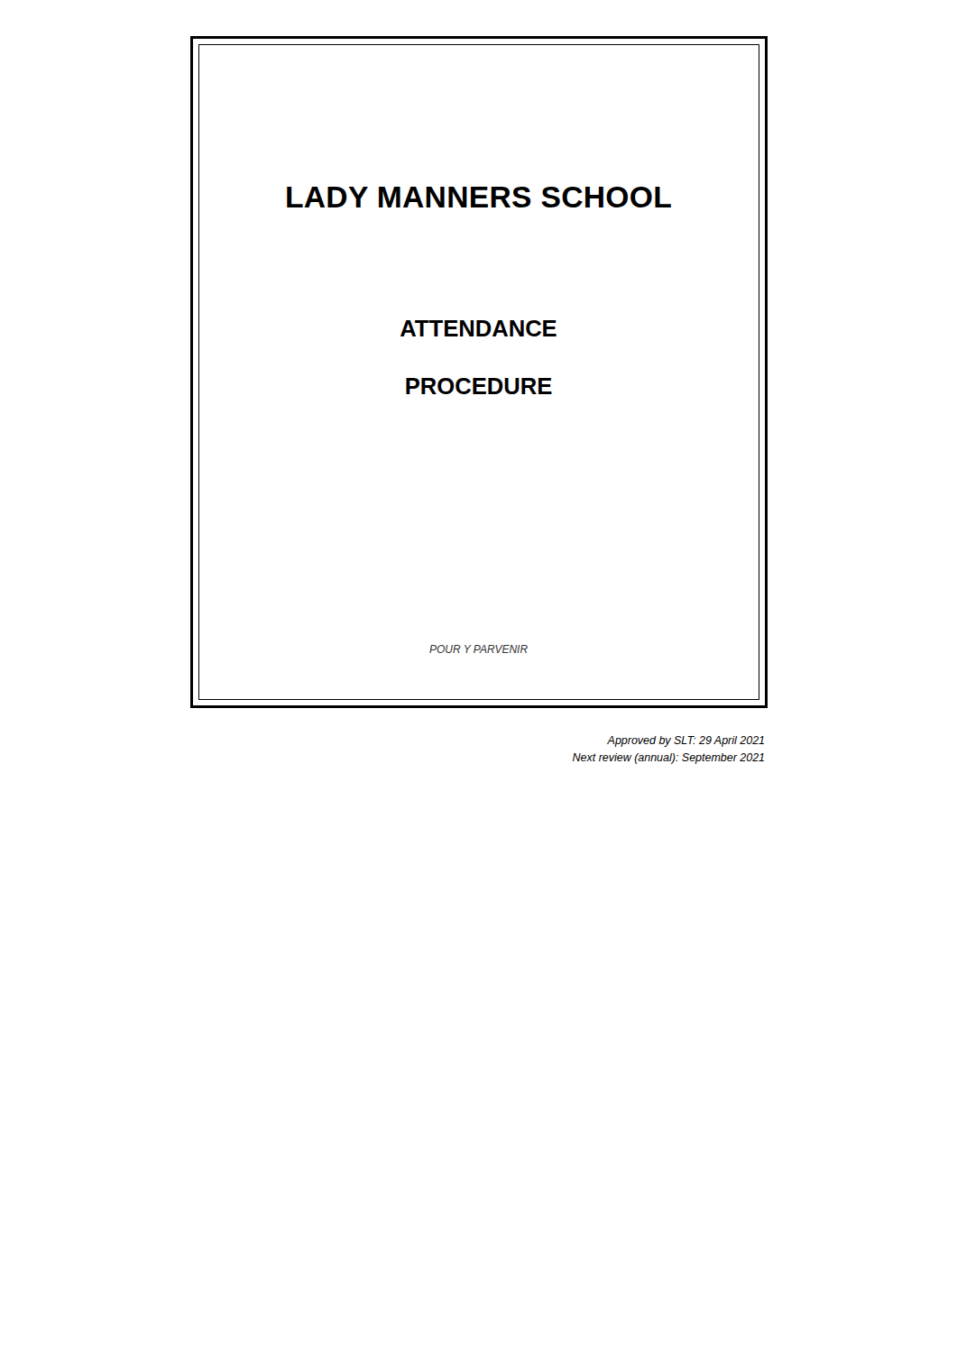LADY MANNERS SCHOOL
ATTENDANCE PROCEDURE
POUR Y PARVENIR
Approved by SLT: 29 April 2021
Next review (annual): September 2021